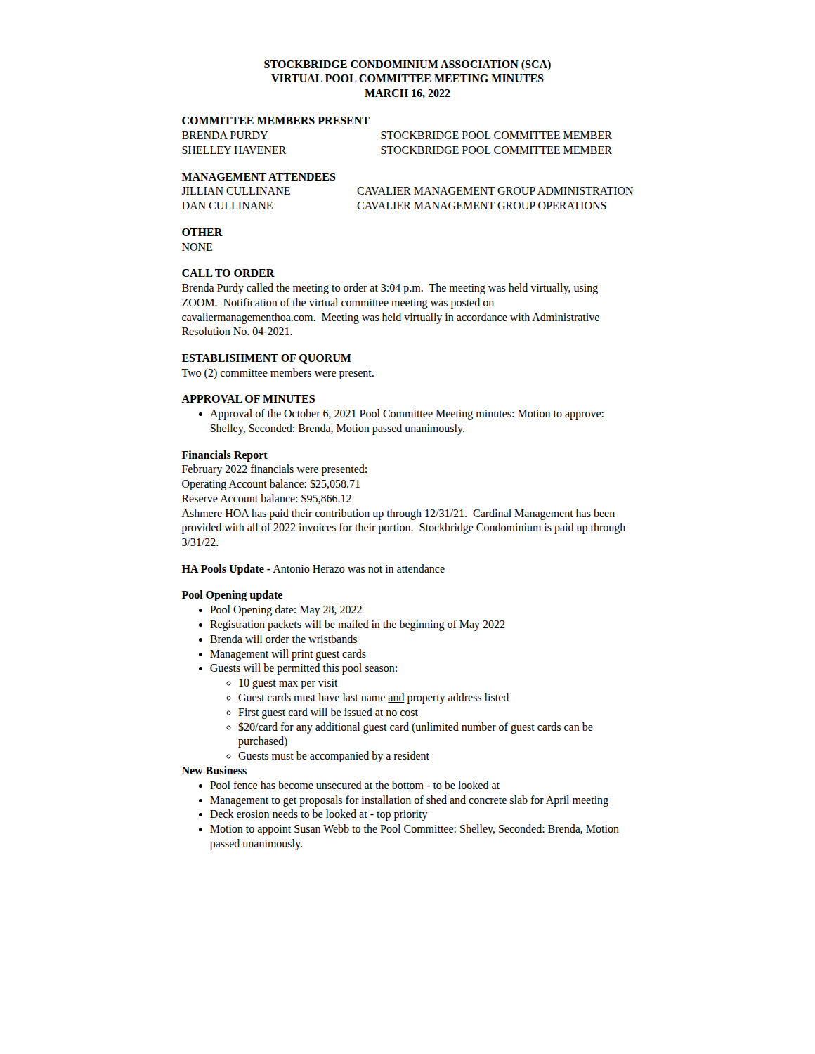Stockbridge Condominium Association (SCA) Virtual Pool Committee Meeting Minutes March 16, 2022
Committee Members Present
| Brenda Purdy | Stockbridge Pool Committee Member |
| Shelley Havener | Stockbridge Pool Committee Member |
Management Attendees
| Jillian Cullinane | Cavalier Management Group Administration |
| Dan Cullinane | Cavalier Management Group Operations |
Other
NONE
Call to Order
Brenda Purdy called the meeting to order at 3:04 p.m. The meeting was held virtually, using ZOOM. Notification of the virtual committee meeting was posted on cavaliermanagementhoa.com. Meeting was held virtually in accordance with Administrative Resolution No. 04-2021.
Establishment of Quorum
Two (2) committee members were present.
Approval of Minutes
Approval of the October 6, 2021 Pool Committee Meeting minutes: Motion to approve: Shelley, Seconded: Brenda, Motion passed unanimously.
Financials Report
February 2022 financials were presented:
Operating Account balance: $25,058.71
Reserve Account balance: $95,866.12
Ashmere HOA has paid their contribution up through 12/31/21. Cardinal Management has been provided with all of 2022 invoices for their portion. Stockbridge Condominium is paid up through 3/31/22.
HA Pools Update - Antonio Herazo was not in attendance
Pool Opening update
Pool Opening date: May 28, 2022
Registration packets will be mailed in the beginning of May 2022
Brenda will order the wristbands
Management will print guest cards
Guests will be permitted this pool season:
10 guest max per visit
Guest cards must have last name and property address listed
First guest card will be issued at no cost
$20/card for any additional guest card (unlimited number of guest cards can be purchased)
Guests must be accompanied by a resident
New Business
Pool fence has become unsecured at the bottom - to be looked at
Management to get proposals for installation of shed and concrete slab for April meeting
Deck erosion needs to be looked at - top priority
Motion to appoint Susan Webb to the Pool Committee: Shelley, Seconded: Brenda, Motion passed unanimously.